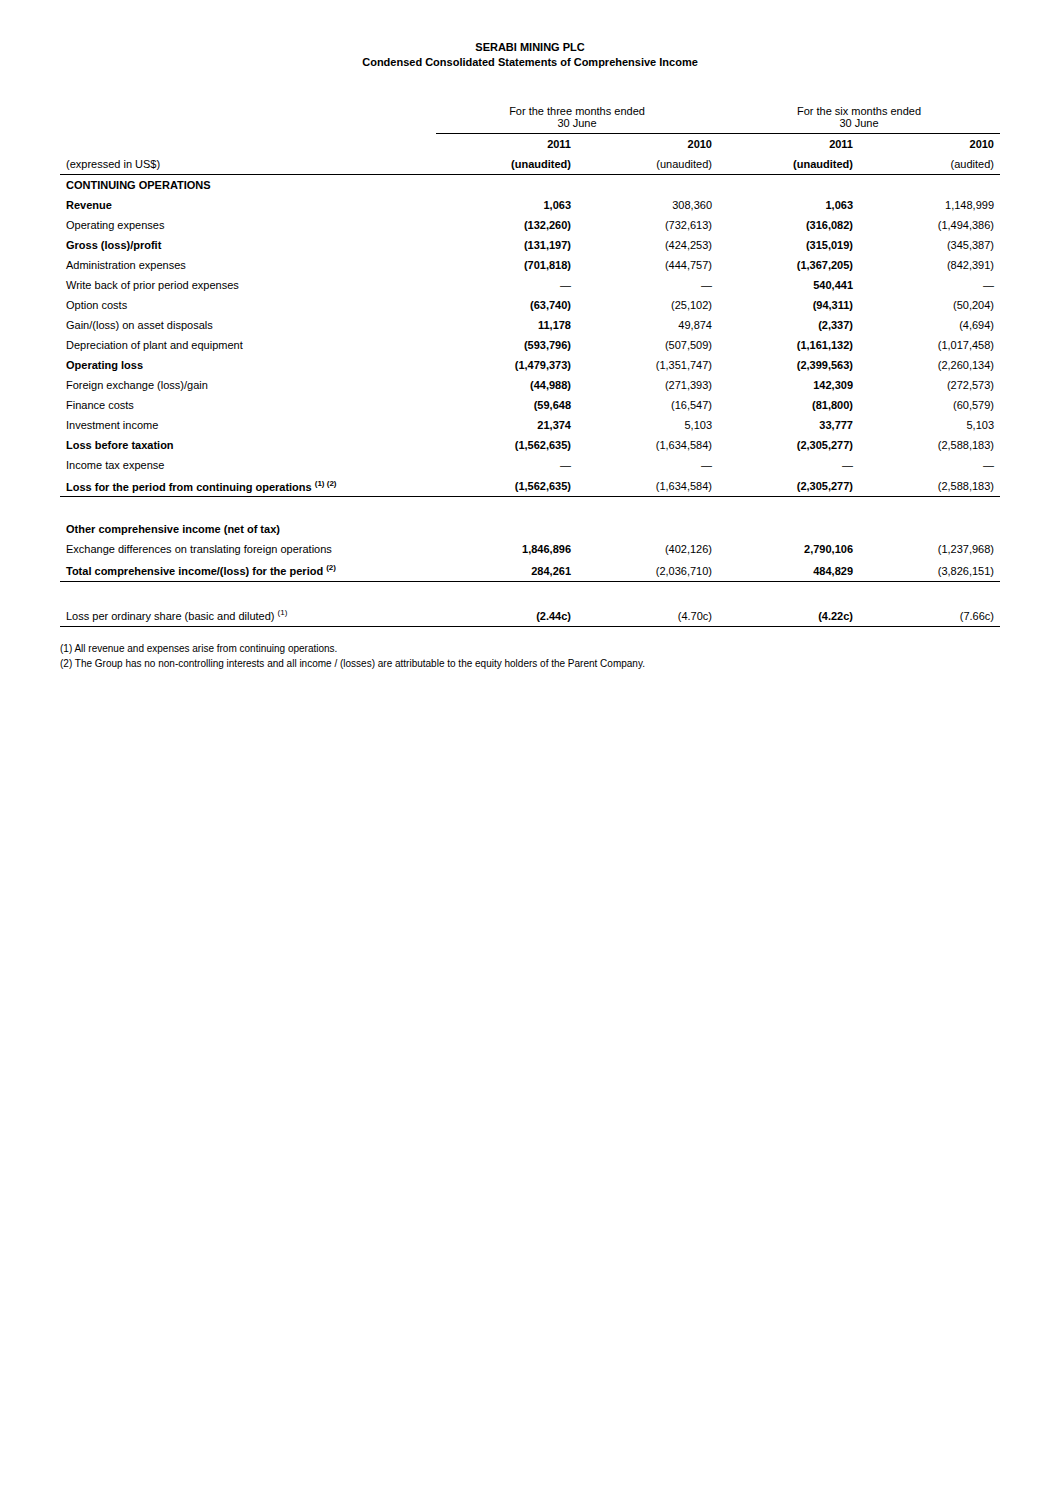SERABI MINING PLC
Condensed Consolidated Statements of Comprehensive Income
| | For the three months ended 30 June | For the six months ended 30 June |
| --- | --- | --- |
| | 2011 | 2010 | 2011 | 2010 |
| (expressed in US$) | (unaudited) | (unaudited) | (unaudited) | (audited) |
| CONTINUING OPERATIONS | | | | |
| Revenue | 1,063 | 308,360 | 1,063 | 1,148,999 |
| Operating expenses | (132,260) | (732,613) | (316,082) | (1,494,386) |
| Gross (loss)/profit | (131,197) | (424,253) | (315,019) | (345,387) |
| Administration expenses | (701,818) | (444,757) | (1,367,205) | (842,391) |
| Write back of prior period expenses | — | — | 540,441 | — |
| Option costs | (63,740) | (25,102) | (94,311) | (50,204) |
| Gain/(loss) on asset disposals | 11,178 | 49,874 | (2,337) | (4,694) |
| Depreciation of plant and equipment | (593,796) | (507,509) | (1,161,132) | (1,017,458) |
| Operating loss | (1,479,373) | (1,351,747) | (2,399,563) | (2,260,134) |
| Foreign exchange (loss)/gain | (44,988) | (271,393) | 142,309 | (272,573) |
| Finance costs | (59,648 | (16,547) | (81,800) | (60,579) |
| Investment income | 21,374 | 5,103 | 33,777 | 5,103 |
| Loss before taxation | (1,562,635) | (1,634,584) | (2,305,277) | (2,588,183) |
| Income tax expense | — | — | — | — |
| Loss for the period from continuing operations (1) (2) | (1,562,635) | (1,634,584) | (2,305,277) | (2,588,183) |
| Other comprehensive income (net of tax) | | | | |
| Exchange differences on translating foreign operations | 1,846,896 | (402,126) | 2,790,106 | (1,237,968) |
| Total comprehensive income/(loss) for the period (2) | 284,261 | (2,036,710) | 484,829 | (3,826,151) |
| Loss per ordinary share (basic and diluted) (1) | (2.44c) | (4.70c) | (4.22c) | (7.66c) |
(1) All revenue and expenses arise from continuing operations.
(2) The Group has no non-controlling interests and all income / (losses) are attributable to the equity holders of the Parent Company.